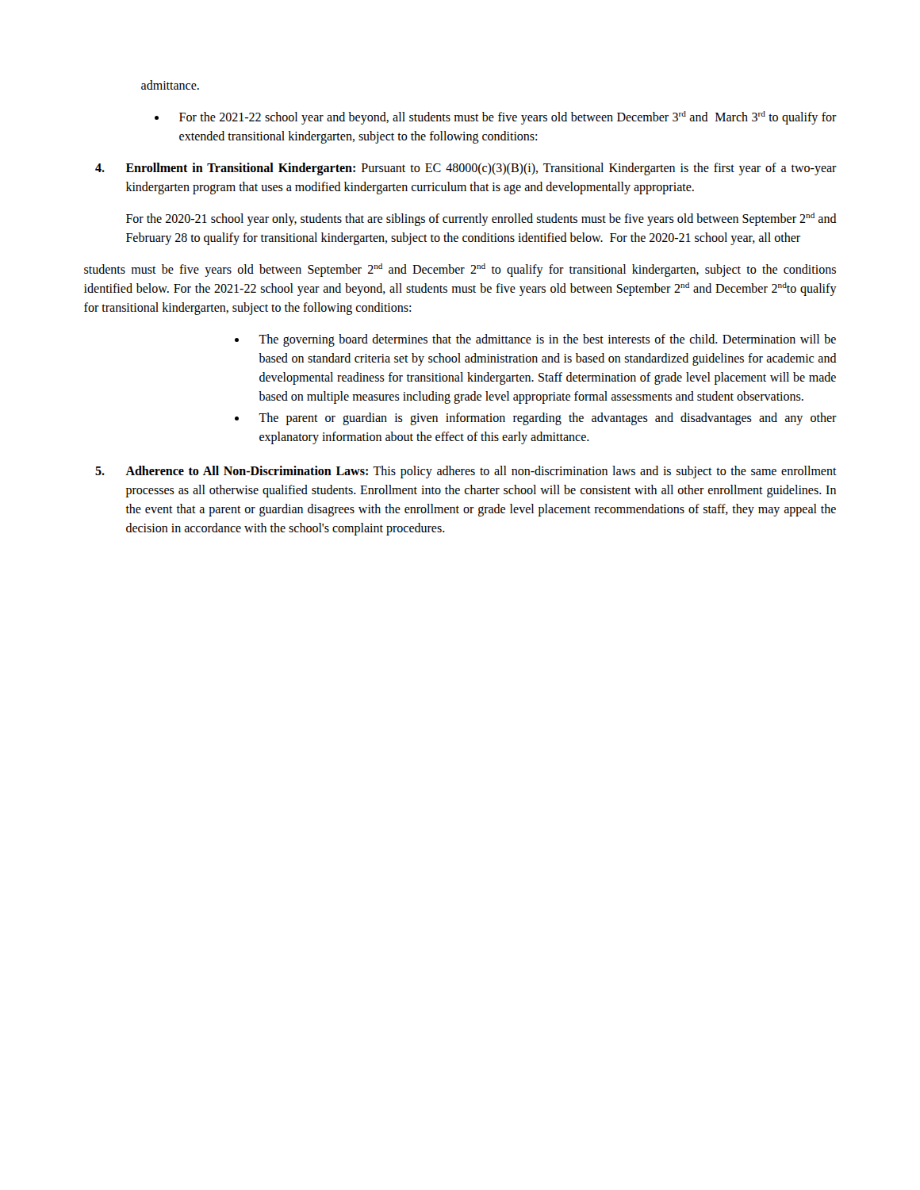admittance.
For the 2021-22 school year and beyond, all students must be five years old between December 3rd and March 3rd to qualify for extended transitional kindergarten, subject to the following conditions:
Enrollment in Transitional Kindergarten: Pursuant to EC 48000(c)(3)(B)(i), Transitional Kindergarten is the first year of a two-year kindergarten program that uses a modified kindergarten curriculum that is age and developmentally appropriate.
For the 2020-21 school year only, students that are siblings of currently enrolled students must be five years old between September 2nd and February 28 to qualify for transitional kindergarten, subject to the conditions identified below. For the 2020-21 school year, all other
students must be five years old between September 2nd and December 2nd to qualify for transitional kindergarten, subject to the conditions identified below. For the 2021-22 school year and beyond, all students must be five years old between September 2nd and December 2ndto qualify for transitional kindergarten, subject to the following conditions:
The governing board determines that the admittance is in the best interests of the child. Determination will be based on standard criteria set by school administration and is based on standardized guidelines for academic and developmental readiness for transitional kindergarten. Staff determination of grade level placement will be made based on multiple measures including grade level appropriate formal assessments and student observations.
The parent or guardian is given information regarding the advantages and disadvantages and any other explanatory information about the effect of this early admittance.
Adherence to All Non-Discrimination Laws: This policy adheres to all non-discrimination laws and is subject to the same enrollment processes as all otherwise qualified students. Enrollment into the charter school will be consistent with all other enrollment guidelines. In the event that a parent or guardian disagrees with the enrollment or grade level placement recommendations of staff, they may appeal the decision in accordance with the school's complaint procedures.